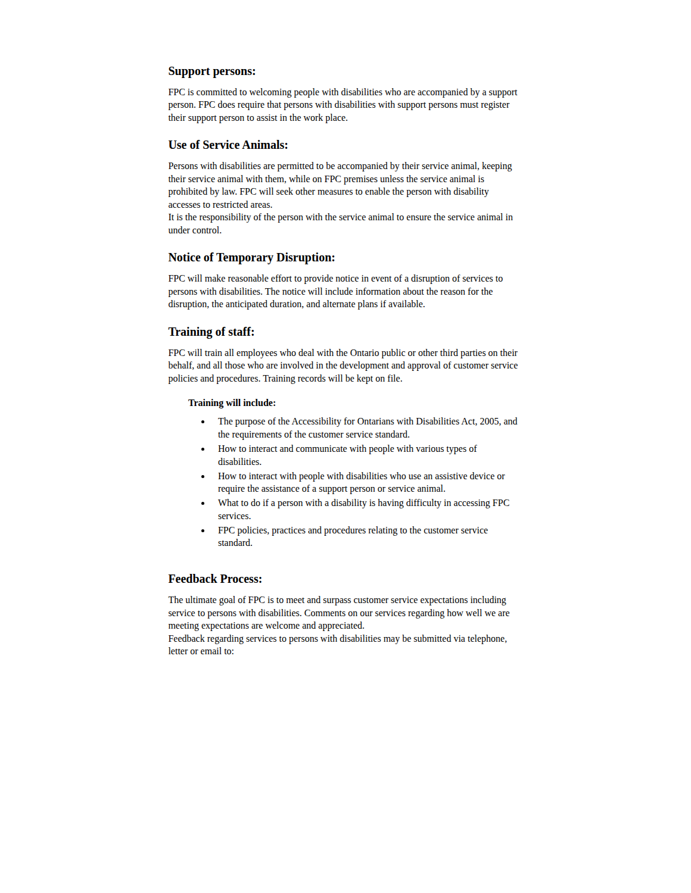Support persons:
FPC is committed to welcoming people with disabilities who are accompanied by a support person. FPC does require that persons with disabilities with support persons must register their support person to assist in the work place.
Use of Service Animals:
Persons with disabilities are permitted to be accompanied by their service animal, keeping their service animal with them, while on FPC premises unless the service animal is prohibited by law. FPC will seek other measures to enable the person with disability accesses to restricted areas.
It is the responsibility of the person with the service animal to ensure the service animal in under control.
Notice of Temporary Disruption:
FPC will make reasonable effort to provide notice in event of a disruption of services to persons with disabilities. The notice will include information about the reason for the disruption, the anticipated duration, and alternate plans if available.
Training of staff:
FPC will train all employees who deal with the Ontario public or other third parties on their behalf, and all those who are involved in the development and approval of customer service policies and procedures. Training records will be kept on file.
Training will include:
The purpose of the Accessibility for Ontarians with Disabilities Act, 2005, and the requirements of the customer service standard.
How to interact and communicate with people with various types of disabilities.
How to interact with people with disabilities who use an assistive device or require the assistance of a support person or service animal.
What to do if a person with a disability is having difficulty in accessing FPC services.
FPC policies, practices and procedures relating to the customer service standard.
Feedback Process:
The ultimate goal of FPC is to meet and surpass customer service expectations including service to persons with disabilities. Comments on our services regarding how well we are meeting expectations are welcome and appreciated.
Feedback regarding services to persons with disabilities may be submitted via telephone, letter or email to: